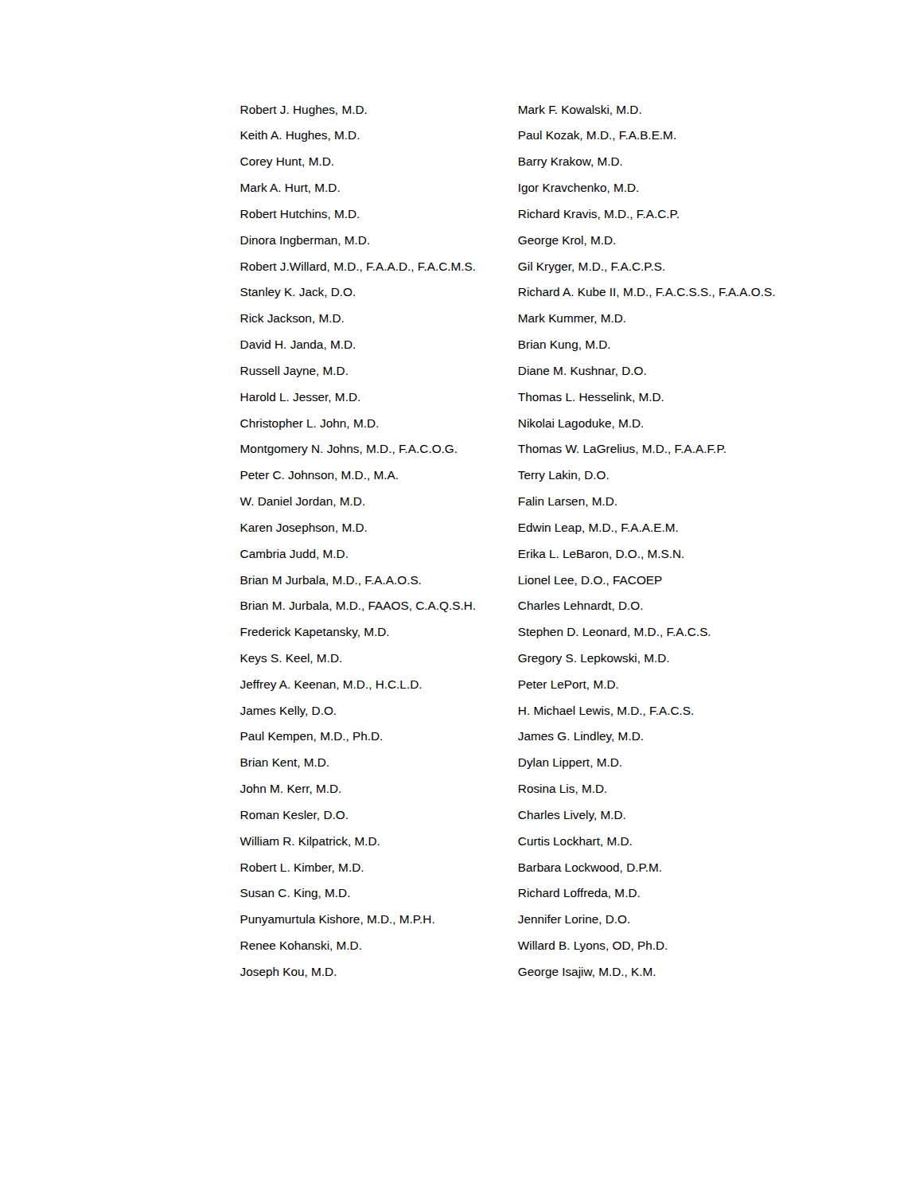Robert J. Hughes, M.D.
Keith A. Hughes, M.D.
Corey Hunt, M.D.
Mark A. Hurt, M.D.
Robert Hutchins, M.D.
Dinora Ingberman, M.D.
Robert J.Willard, M.D., F.A.A.D., F.A.C.M.S.
Stanley K. Jack, D.O.
Rick Jackson, M.D.
David H. Janda, M.D.
Russell Jayne, M.D.
Harold L. Jesser, M.D.
Christopher L. John, M.D.
Montgomery N. Johns, M.D., F.A.C.O.G.
Peter C. Johnson, M.D., M.A.
W. Daniel Jordan, M.D.
Karen Josephson, M.D.
Cambria Judd, M.D.
Brian M Jurbala, M.D., F.A.A.O.S.
Brian M. Jurbala, M.D., FAAOS, C.A.Q.S.H.
Frederick Kapetansky, M.D.
Keys S. Keel, M.D.
Jeffrey A. Keenan, M.D., H.C.L.D.
James Kelly, D.O.
Paul Kempen, M.D., Ph.D.
Brian Kent, M.D.
John M. Kerr, M.D.
Roman Kesler, D.O.
William R. Kilpatrick, M.D.
Robert L. Kimber, M.D.
Susan C. King, M.D.
Punyamurtula Kishore, M.D., M.P.H.
Renee Kohanski, M.D.
Joseph Kou, M.D.
Mark F. Kowalski, M.D.
Paul Kozak, M.D., F.A.B.E.M.
Barry Krakow, M.D.
Igor Kravchenko, M.D.
Richard Kravis, M.D., F.A.C.P.
George Krol, M.D.
Gil Kryger, M.D., F.A.C.P.S.
Richard A. Kube II, M.D., F.A.C.S.S., F.A.A.O.S.
Mark Kummer, M.D.
Brian Kung, M.D.
Diane M. Kushnar, D.O.
Thomas L. Hesselink, M.D.
Nikolai Lagoduke, M.D.
Thomas W. LaGrelius, M.D., F.A.A.F.P.
Terry Lakin, D.O.
Falin Larsen, M.D.
Edwin Leap, M.D., F.A.A.E.M.
Erika L. LeBaron, D.O., M.S.N.
Lionel Lee, D.O., FACOEP
Charles Lehnardt, D.O.
Stephen D. Leonard, M.D., F.A.C.S.
Gregory S. Lepkowski, M.D.
Peter LePort, M.D.
H. Michael Lewis, M.D., F.A.C.S.
James G. Lindley, M.D.
Dylan Lippert, M.D.
Rosina Lis, M.D.
Charles Lively, M.D.
Curtis Lockhart, M.D.
Barbara Lockwood, D.P.M.
Richard Loffreda, M.D.
Jennifer Lorine, D.O.
Willard B. Lyons, OD, Ph.D.
George Isajiw, M.D., K.M.